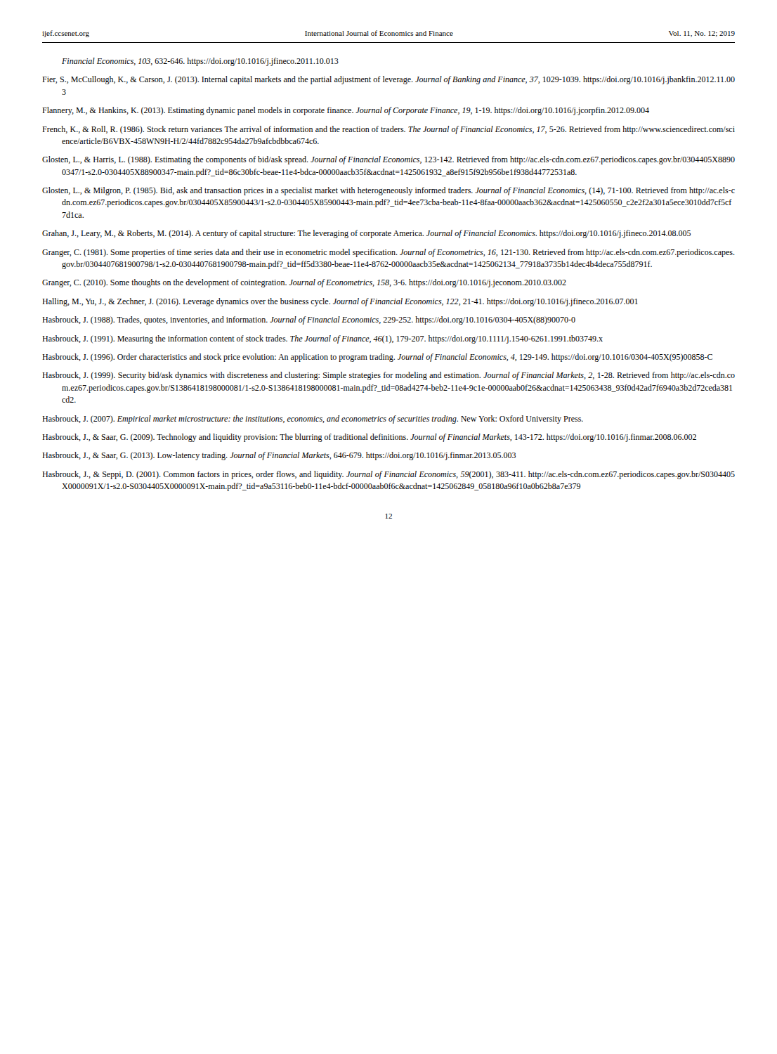ijef.ccsenet.org
International Journal of Economics and Finance
Vol. 11, No. 12; 2019
Financial Economics, 103, 632-646. https://doi.org/10.1016/j.jfineco.2011.10.013
Fier, S., McCullough, K., & Carson, J. (2013). Internal capital markets and the partial adjustment of leverage. Journal of Banking and Finance, 37, 1029-1039. https://doi.org/10.1016/j.jbankfin.2012.11.003
Flannery, M., & Hankins, K. (2013). Estimating dynamic panel models in corporate finance. Journal of Corporate Finance, 19, 1-19. https://doi.org/10.1016/j.jcorpfin.2012.09.004
French, K., & Roll, R. (1986). Stock return variances The arrival of information and the reaction of traders. The Journal of Financial Economics, 17, 5-26. Retrieved from http://www.sciencedirect.com/science/article/B6VBX-458WN9H-H/2/44fd7882c954da27b9afcbdbbca674c6.
Glosten, L., & Harris, L. (1988). Estimating the components of bid/ask spread. Journal of Financial Economics, 123-142. Retrieved from http://ac.els-cdn.com.ez67.periodicos.capes.gov.br/0304405X88900347/1-s2.0-0304405X88900347-main.pdf?_tid=86c30bfc-beae-11e4-bdca-00000aacb35f&acdnat=1425061932_a8ef915f92b956be1f938d44772531a8.
Glosten, L., & Milgron, P. (1985). Bid, ask and transaction prices in a specialist market with heterogeneously informed traders. Journal of Financial Economics, (14), 71-100. Retrieved from http://ac.els-cdn.com.ez67.periodicos.capes.gov.br/0304405X85900443/1-s2.0-0304405X85900443-main.pdf?_tid=4ee73cba-beab-11e4-8faa-00000aacb362&acdnat=1425060550_c2e2f2a301a5ece3010dd7cf5cf7d1ca.
Grahan, J., Leary, M., & Roberts, M. (2014). A century of capital structure: The leveraging of corporate America. Journal of Financial Economics. https://doi.org/10.1016/j.jfineco.2014.08.005
Granger, C. (1981). Some properties of time series data and their use in econometric model specification. Journal of Econometrics, 16, 121-130. Retrieved from http://ac.els-cdn.com.ez67.periodicos.capes.gov.br/0304407681900798/1-s2.0-0304407681900798-main.pdf?_tid=ff5d3380-beae-11e4-8762-00000aacb35e&acdnat=1425062134_77918a3735b14dec4b4deca755d8791f.
Granger, C. (2010). Some thoughts on the development of cointegration. Journal of Econometrics, 158, 3-6. https://doi.org/10.1016/j.jeconom.2010.03.002
Halling, M., Yu, J., & Zechner, J. (2016). Leverage dynamics over the business cycle. Journal of Financial Economics, 122, 21-41. https://doi.org/10.1016/j.jfineco.2016.07.001
Hasbrouck, J. (1988). Trades, quotes, inventories, and information. Journal of Financial Economics, 229-252. https://doi.org/10.1016/0304-405X(88)90070-0
Hasbrouck, J. (1991). Measuring the information content of stock trades. The Journal of Finance, 46(1), 179-207. https://doi.org/10.1111/j.1540-6261.1991.tb03749.x
Hasbrouck, J. (1996). Order characteristics and stock price evolution: An application to program trading. Journal of Financial Economics, 4, 129-149. https://doi.org/10.1016/0304-405X(95)00858-C
Hasbrouck, J. (1999). Security bid/ask dynamics with discreteness and clustering: Simple strategies for modeling and estimation. Journal of Financial Markets, 2, 1-28. Retrieved from http://ac.els-cdn.com.ez67.periodicos.capes.gov.br/S1386418198000081/1-s2.0-S1386418198000081-main.pdf?_tid=08ad4274-beb2-11e4-9c1e-00000aab0f26&acdnat=1425063438_93f0d42ad7f6940a3b2d72ceda381cd2.
Hasbrouck, J. (2007). Empirical market microstructure: the institutions, economics, and econometrics of securities trading. New York: Oxford University Press.
Hasbrouck, J., & Saar, G. (2009). Technology and liquidity provision: The blurring of traditional definitions. Journal of Financial Markets, 143-172. https://doi.org/10.1016/j.finmar.2008.06.002
Hasbrouck, J., & Saar, G. (2013). Low-latency trading. Journal of Financial Markets, 646-679. https://doi.org/10.1016/j.finmar.2013.05.003
Hasbrouck, J., & Seppi, D. (2001). Common factors in prices, order flows, and liquidity. Journal of Financial Economics, 59(2001), 383-411. http://ac.els-cdn.com.ez67.periodicos.capes.gov.br/S0304405X0000091X/1-s2.0-S0304405X0000091X-main.pdf?_tid=a9a53116-beb0-11e4-bdcf-00000aab0f6c&acdnat=1425062849_058180a96f10a0b62b8a7e379
12